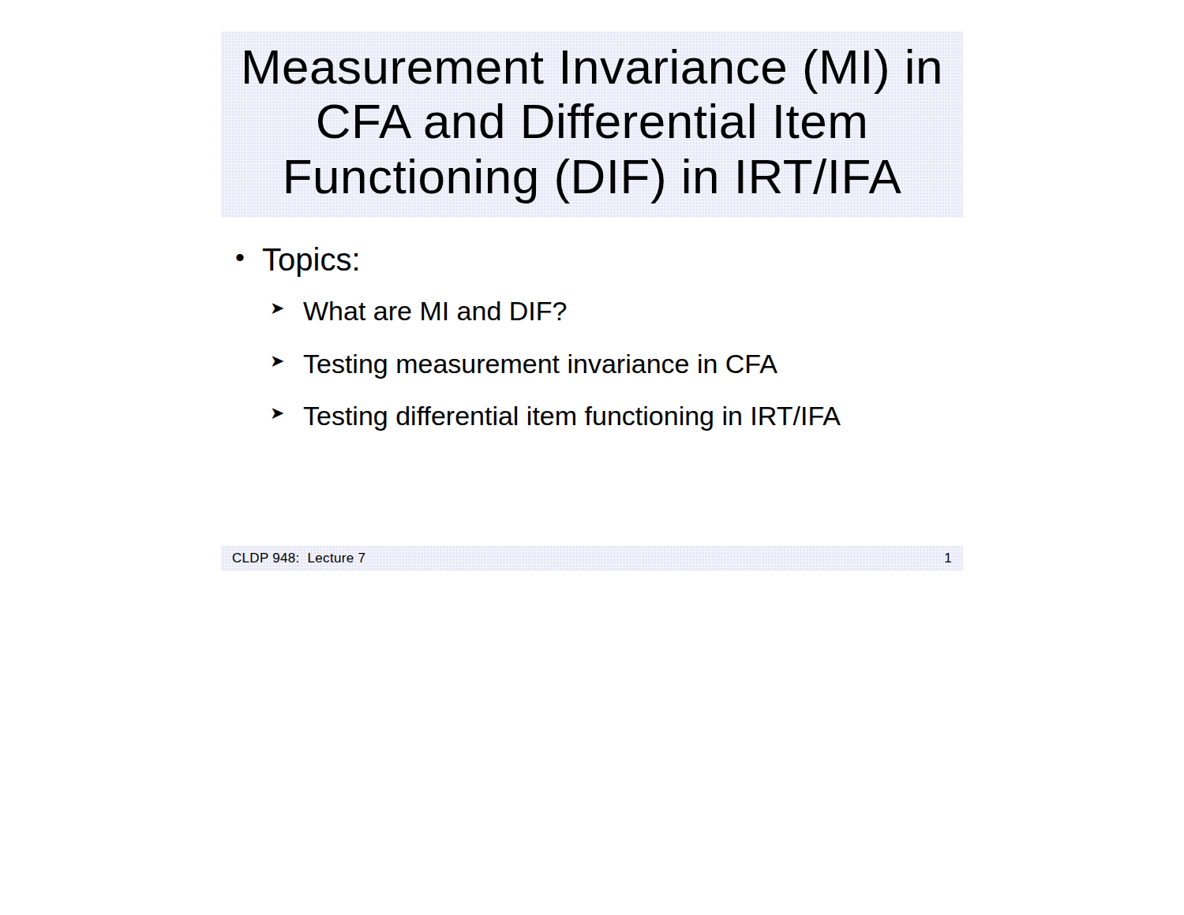Measurement Invariance (MI) in CFA and Differential Item Functioning (DIF) in IRT/IFA
Topics:
What are MI and DIF?
Testing measurement invariance in CFA
Testing differential item functioning in IRT/IFA
CLDP 948: Lecture 7 1